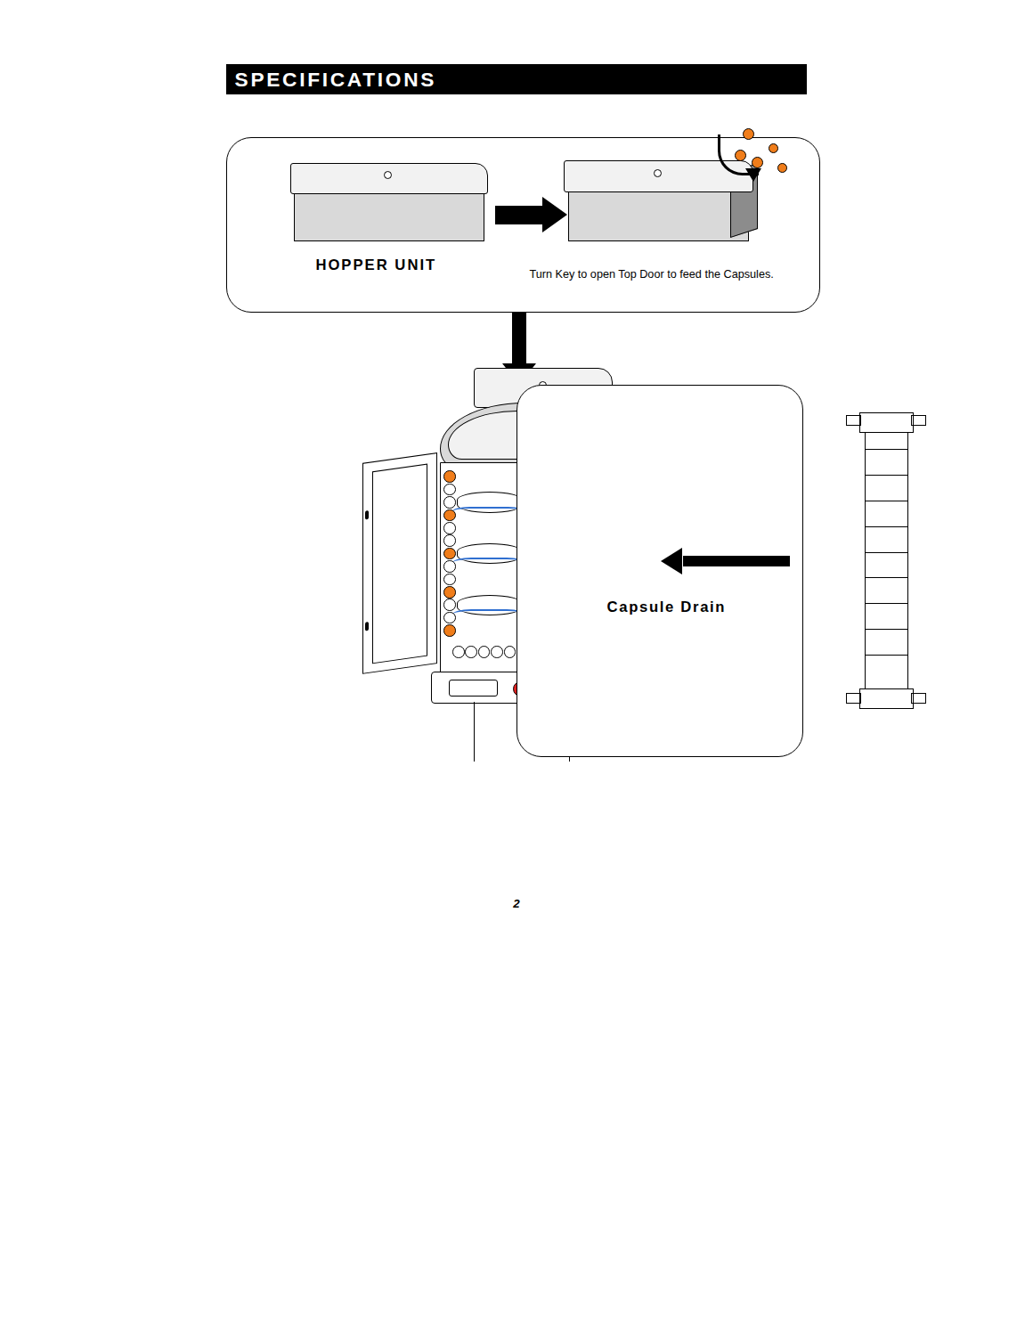SPECIFICATIONS
HOPPER UNIT
Turn Key to open Top Door to feed the Capsules.
Capsule Drain
2